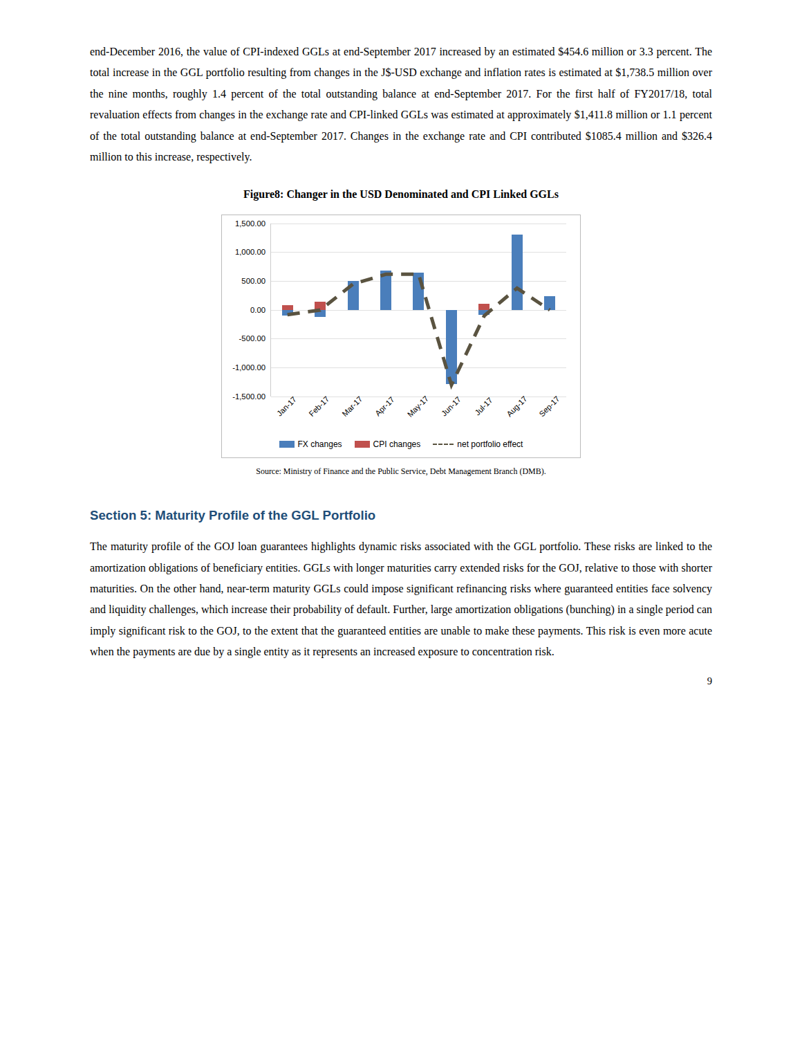end-December 2016, the value of CPI-indexed GGLs at end-September 2017 increased by an estimated $454.6 million or 3.3 percent. The total increase in the GGL portfolio resulting from changes in the J$-USD exchange and inflation rates is estimated at $1,738.5 million over the nine months, roughly 1.4 percent of the total outstanding balance at end-September 2017. For the first half of FY2017/18, total revaluation effects from changes in the exchange rate and CPI-linked GGLs was estimated at approximately $1,411.8 million or 1.1 percent of the total outstanding balance at end-September 2017. Changes in the exchange rate and CPI contributed $1085.4 million and $326.4 million to this increase, respectively.
Figure8: Changer in the USD Denominated and CPI Linked GGLs
1,500.00
1,000.00
500.00
0.00
-500.00
-1,000.00
-1,500.00
Jan-17
Feb-17
Mar-17
Apr-17
May-17
Jun-17
Jul-17
Aug-17
Sep-17
FX changes
CPI changes
net portfolio effect
Source: Ministry of Finance and the Public Service, Debt Management Branch (DMB).
Section 5: Maturity Profile of the GGL Portfolio
The maturity profile of the GOJ loan guarantees highlights dynamic risks associated with the GGL portfolio. These risks are linked to the amortization obligations of beneficiary entities. GGLs with longer maturities carry extended risks for the GOJ, relative to those with shorter maturities. On the other hand, near-term maturity GGLs could impose significant refinancing risks where guaranteed entities face solvency and liquidity challenges, which increase their probability of default. Further, large amortization obligations (bunching) in a single period can imply significant risk to the GOJ, to the extent that the guaranteed entities are unable to make these payments. This risk is even more acute when the payments are due by a single entity as it represents an increased exposure to concentration risk.
9